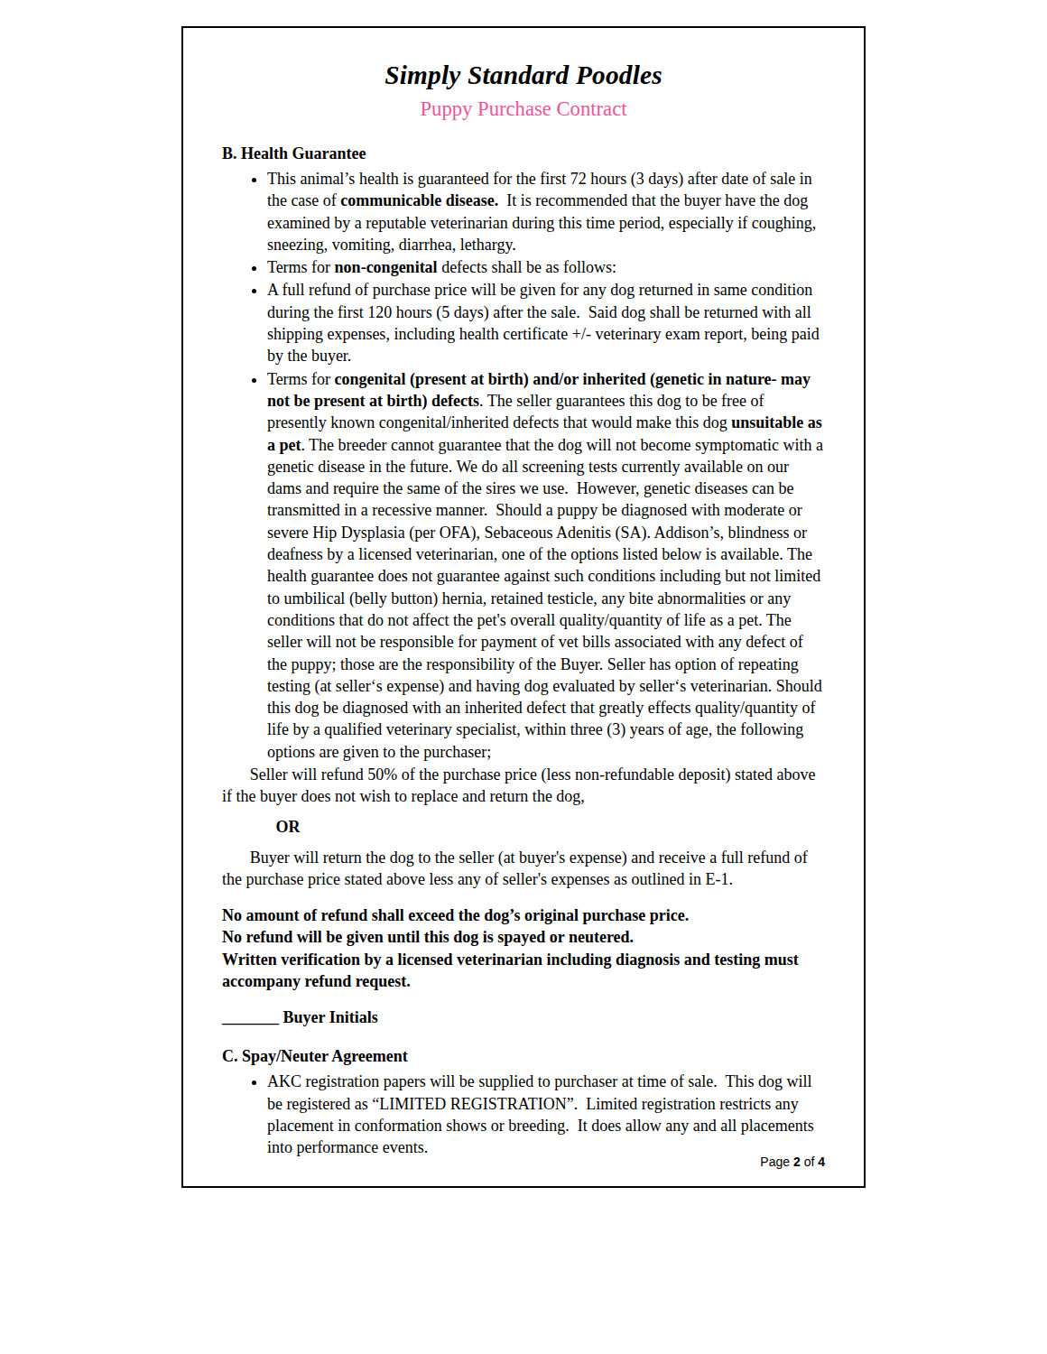Simply Standard Poodles
Puppy Purchase Contract
B. Health Guarantee
This animal’s health is guaranteed for the first 72 hours (3 days) after date of sale in the case of communicable disease. It is recommended that the buyer have the dog examined by a reputable veterinarian during this time period, especially if coughing, sneezing, vomiting, diarrhea, lethargy.
Terms for non-congenital defects shall be as follows:
A full refund of purchase price will be given for any dog returned in same condition during the first 120 hours (5 days) after the sale. Said dog shall be returned with all shipping expenses, including health certificate +/- veterinary exam report, being paid by the buyer.
Terms for congenital (present at birth) and/or inherited (genetic in nature- may not be present at birth) defects. The seller guarantees this dog to be free of presently known congenital/inherited defects that would make this dog unsuitable as a pet. The breeder cannot guarantee that the dog will not become symptomatic with a genetic disease in the future. We do all screening tests currently available on our dams and require the same of the sires we use. However, genetic diseases can be transmitted in a recessive manner. Should a puppy be diagnosed with moderate or severe Hip Dysplasia (per OFA), Sebaceous Adenitis (SA). Addison’s, blindness or deafness by a licensed veterinarian, one of the options listed below is available. The health guarantee does not guarantee against such conditions including but not limited to umbilical (belly button) hernia, retained testicle, any bite abnormalities or any conditions that do not affect the pet's overall quality/quantity of life as a pet. The seller will not be responsible for payment of vet bills associated with any defect of the puppy; those are the responsibility of the Buyer. Seller has option of repeating testing (at seller‘s expense) and having dog evaluated by seller‘s veterinarian. Should this dog be diagnosed with an inherited defect that greatly effects quality/quantity of life by a qualified veterinary specialist, within three (3) years of age, the following options are given to the purchaser;
Seller will refund 50% of the purchase price (less non-refundable deposit) stated above if the buyer does not wish to replace and return the dog,
OR
Buyer will return the dog to the seller (at buyer's expense) and receive a full refund of the purchase price stated above less any of seller's expenses as outlined in E-1.
No amount of refund shall exceed the dog’s original purchase price.
No refund will be given until this dog is spayed or neutered.
Written verification by a licensed veterinarian including diagnosis and testing must accompany refund request.
_______ Buyer Initials
C. Spay/Neuter Agreement
AKC registration papers will be supplied to purchaser at time of sale. This dog will be registered as “LIMITED REGISTRATION”. Limited registration restricts any placement in conformation shows or breeding. It does allow any and all placements into performance events.
Page 2 of 4